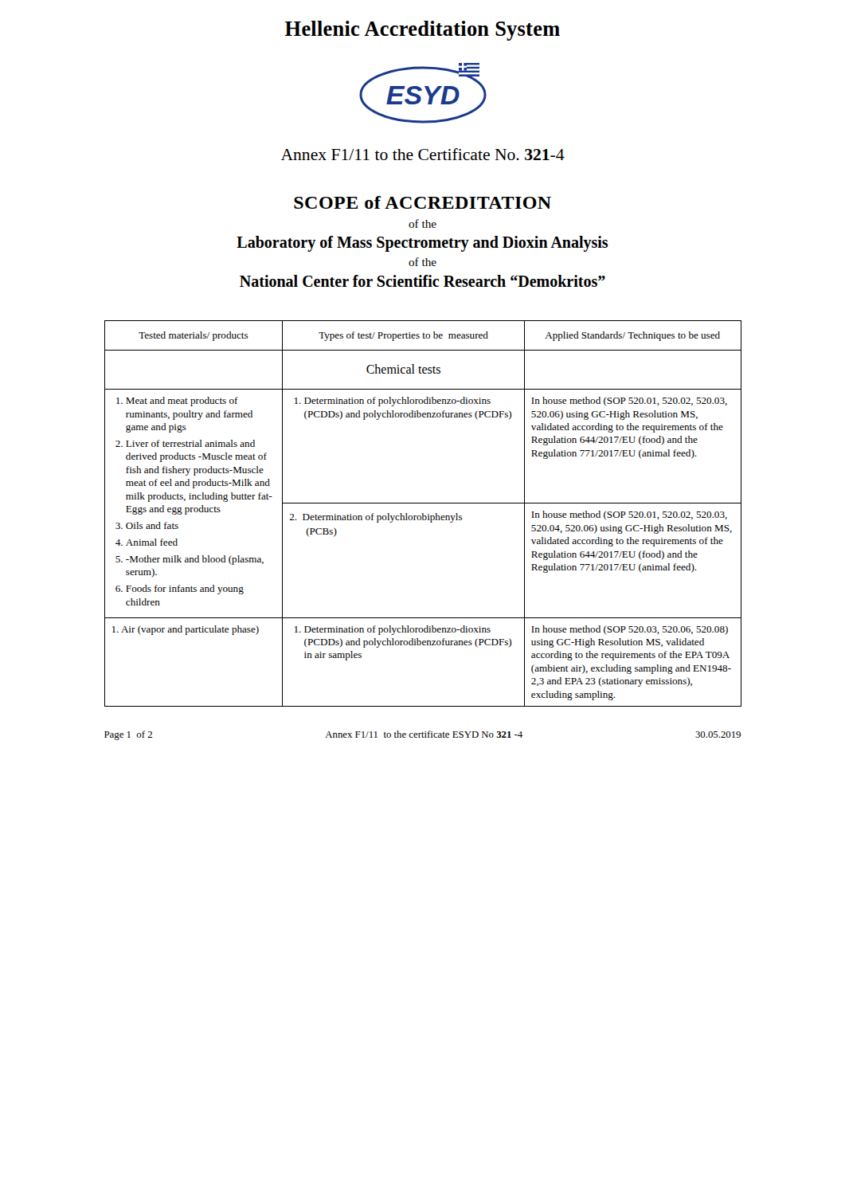Hellenic Accreditation System
ESYD
Annex F1/11 to the Certificate No. 321-4
SCOPE of ACCREDITATION
of the
Laboratory of Mass Spectrometry and Dioxin Analysis
of the
National Center for Scientific Research “Demokritos”
| Tested materials/ products | Types of test/ Properties to be measured | Applied Standards/ Techniques to be used |
| --- | --- | --- |
| | Chemical tests | |
| Meat and meat products of ruminants, poultry and farmed game and pigs Liver of terrestrial animals and derived products -Muscle meat of fish and fishery products-Muscle meat of eel and products-Milk and milk products, including butter fat-Eggs and egg products Oils and fats Animal feed -Mother milk and blood (plasma, serum). Foods for infants and young children | Determination of polychlorodibenzo-dioxins (PCDDs) and polychlorodibenzofuranes (PCDFs) | In house method (SOP 520.01, 520.02, 520.03, 520.06) using GC-High Resolution MS, validated according to the requirements of the Regulation 644/2017/EU (food) and the Regulation 771/2017/EU (animal feed). |
| 2. Determination of polychlorobiphenyls (PCBs) | In house method (SOP 520.01, 520.02, 520.03, 520.04, 520.06) using GC-High Resolution MS, validated according to the requirements of the Regulation 644/2017/EU (food) and the Regulation 771/2017/EU (animal feed). |
| 1. Air (vapor and particulate phase) | Determination of polychlorodibenzo-dioxins (PCDDs) and polychlorodibenzofuranes (PCDFs) in air samples | In house method (SOP 520.03, 520.06, 520.08) using GC-High Resolution MS, validated according to the requirements of the EPA T09A (ambient air), excluding sampling and EN1948-2,3 and EPA 23 (stationary emissions), excluding sampling. |
Page 1 of 2
Annex F1/11 to the certificate ESYD No 321 -4
30.05.2019